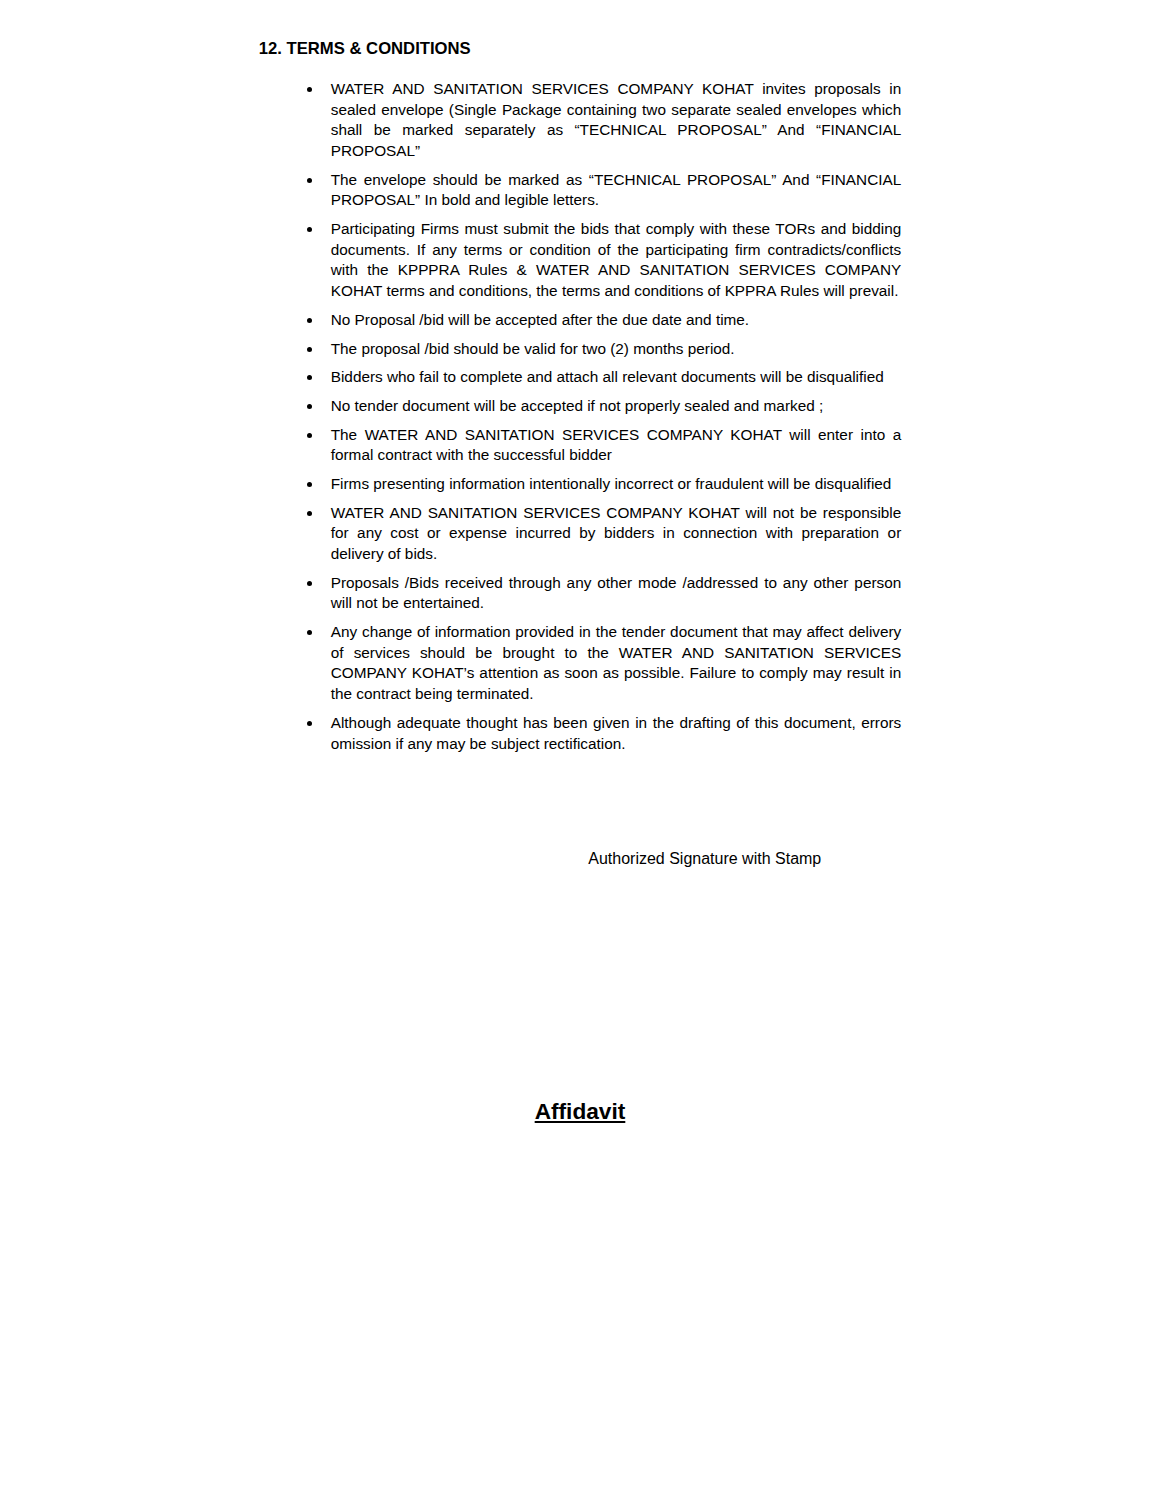12. TERMS & CONDITIONS
WATER AND SANITATION SERVICES COMPANY KOHAT invites proposals in sealed envelope (Single Package containing two separate sealed envelopes which shall be marked separately as “TECHNICAL PROPOSAL” And “FINANCIAL PROPOSAL”
The envelope should be marked as “TECHNICAL PROPOSAL” And “FINANCIAL PROPOSAL” In bold and legible letters.
Participating Firms must submit the bids that comply with these TORs and bidding documents. If any terms or condition of the participating firm contradicts/conflicts with the KPPPRA Rules & WATER AND SANITATION SERVICES COMPANY KOHAT terms and conditions, the terms and conditions of KPPRA Rules will prevail.
No Proposal /bid will be accepted after the due date and time.
The proposal /bid should be valid for two (2) months period.
Bidders who fail to complete and attach all relevant documents will be disqualified
No tender document will be accepted if not properly sealed and marked ;
The WATER AND SANITATION SERVICES COMPANY KOHAT will enter into a formal contract with the successful bidder
Firms presenting information intentionally incorrect or fraudulent will be disqualified
WATER AND SANITATION SERVICES COMPANY KOHAT will not be responsible for any cost or expense incurred by bidders in connection with preparation or delivery of bids.
Proposals /Bids received through any other mode /addressed to any other person will not be entertained.
Any change of information provided in the tender document that may affect delivery of services should be brought to the WATER AND SANITATION SERVICES COMPANY KOHAT’s attention as soon as possible. Failure to comply may result in the contract being terminated.
Although adequate thought has been given in the drafting of this document, errors omission if any may be subject rectification.
Authorized Signature with Stamp
Affidavit